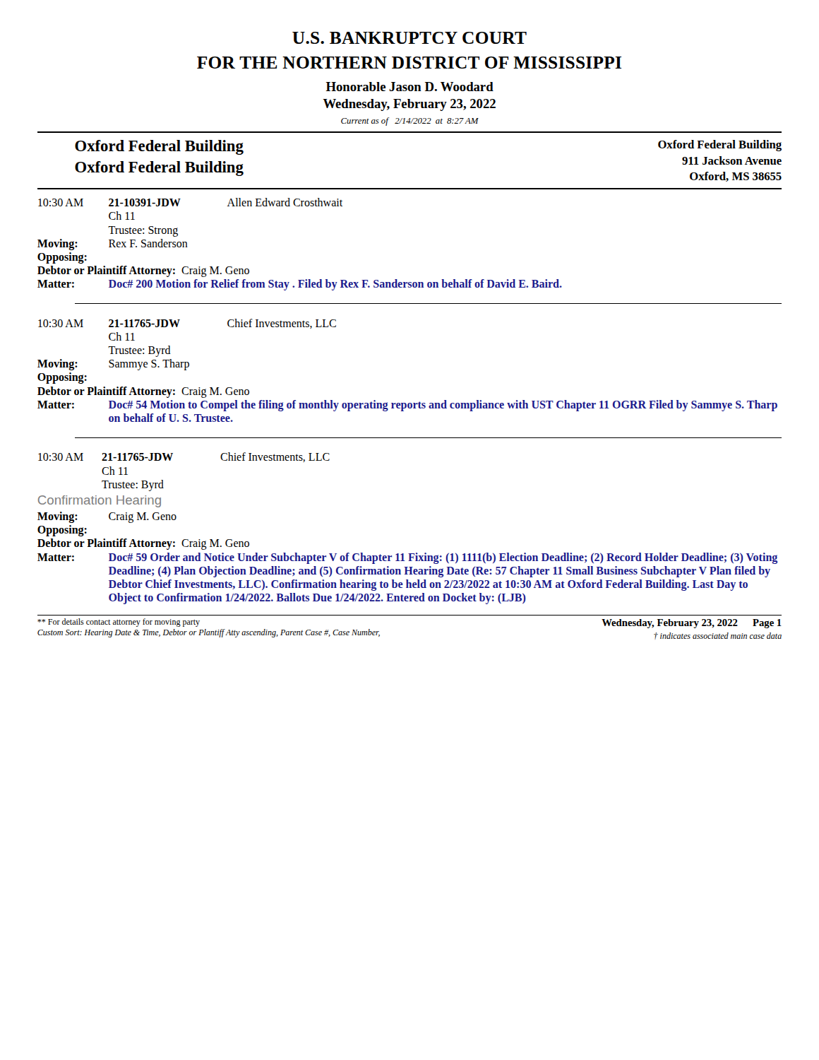U.S. BANKRUPTCY COURT
FOR THE NORTHERN DISTRICT OF MISSISSIPPI
Honorable Jason D. Woodard
Wednesday, February 23, 2022
Current as of 2/14/2022 at 8:27 AM
Oxford Federal Building
Oxford Federal Building
Oxford Federal Building
911 Jackson Avenue
Oxford, MS 38655
| 10:30 AM | 21-10391-JDW | Allen Edward Crosthwait |
| | Ch 11 | |
| | Trustee: Strong | |
| Moving: | Rex F. Sanderson |
| Opposing: | |
| Debtor or Plaintiff Attorney: Craig M. Geno |
| Matter: | Doc# 200 Motion for Relief from Stay . Filed by Rex F. Sanderson on behalf of David E. Baird. |
| 10:30 AM | 21-11765-JDW | Chief Investments, LLC |
| | Ch 11 | |
| | Trustee: Byrd | |
| Moving: | Sammye S. Tharp |
| Opposing: | |
| Debtor or Plaintiff Attorney: Craig M. Geno |
| Matter: | Doc# 54 Motion to Compel the filing of monthly operating reports and compliance with UST Chapter 11 OGRR Filed by Sammye S. Tharp on behalf of U. S. Trustee. |
| 10:30 AM | 21-11765-JDW | Chief Investments, LLC |
| | Ch 11 | |
| | Trustee: Byrd | |
Confirmation Hearing
| Moving: | Craig M. Geno |
| Opposing: | |
| Debtor or Plaintiff Attorney: Craig M. Geno |
| Matter: | Doc# 59 Order and Notice Under Subchapter V of Chapter 11 Fixing: (1) 1111(b) Election Deadline; (2) Record Holder Deadline; (3) Voting Deadline; (4) Plan Objection Deadline; and (5) Confirmation Hearing Date (Re: 57 Chapter 11 Small Business Subchapter V Plan filed by Debtor Chief Investments, LLC). Confirmation hearing to be held on 2/23/2022 at 10:30 AM at Oxford Federal Building. Last Day to Object to Confirmation 1/24/2022. Ballots Due 1/24/2022. Entered on Docket by: (LJB) |
** For details contact attorney for moving party
Custom Sort: Hearing Date & Time, Debtor or Plantiff Atty ascending, Parent Case #, Case Number,
Wednesday, February 23, 2022 Page 1
† indicates associated main case data